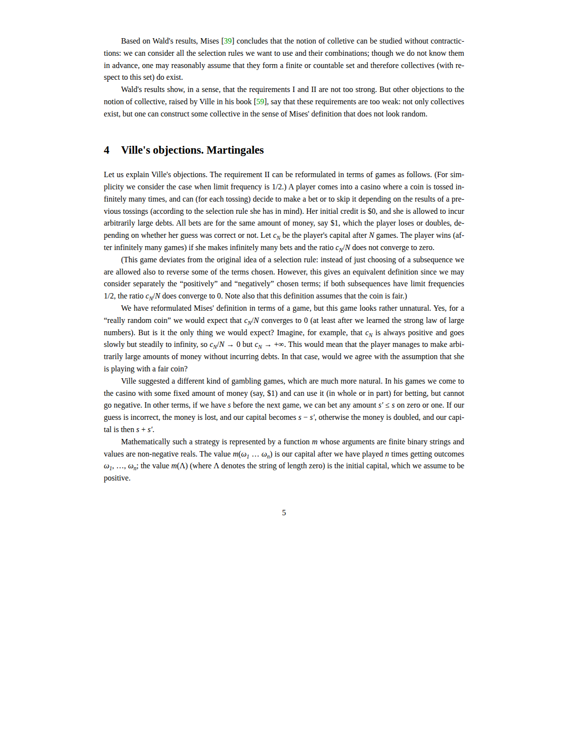Based on Wald's results, Mises [39] concludes that the notion of colletive can be studied without contractictions: we can consider all the selection rules we want to use and their combinations; though we do not know them in advance, one may reasonably assume that they form a finite or countable set and therefore collectives (with respect to this set) do exist.
Wald's results show, in a sense, that the requirements I and II are not too strong. But other objections to the notion of collective, raised by Ville in his book [59], say that these requirements are too weak: not only collectives exist, but one can construct some collective in the sense of Mises' definition that does not look random.
4 Ville's objections. Martingales
Let us explain Ville's objections. The requirement II can be reformulated in terms of games as follows. (For simplicity we consider the case when limit frequency is 1/2.) A player comes into a casino where a coin is tossed infinitely many times, and can (for each tossing) decide to make a bet or to skip it depending on the results of a previous tossings (according to the selection rule she has in mind). Her initial credit is $0, and she is allowed to incur arbitrarily large debts. All bets are for the same amount of money, say $1, which the player loses or doubles, depending on whether her guess was correct or not. Let cN be the player's capital after N games. The player wins (after infinitely many games) if she makes infinitely many bets and the ratio cN/N does not converge to zero.
(This game deviates from the original idea of a selection rule: instead of just choosing of a subsequence we are allowed also to reverse some of the terms chosen. However, this gives an equivalent definition since we may consider separately the “positively” and “negatively” chosen terms; if both subsequences have limit frequencies 1/2, the ratio cN/N does converge to 0. Note also that this definition assumes that the coin is fair.)
We have reformulated Mises' definition in terms of a game, but this game looks rather unnatural. Yes, for a “really random coin” we would expect that cN/N converges to 0 (at least after we learned the strong law of large numbers). But is it the only thing we would expect? Imagine, for example, that cN is always positive and goes slowly but steadily to infinity, so cN/N → 0 but cN → +∞. This would mean that the player manages to make arbitrarily large amounts of money without incurring debts. In that case, would we agree with the assumption that she is playing with a fair coin?
Ville suggested a different kind of gambling games, which are much more natural. In his games we come to the casino with some fixed amount of money (say, $1) and can use it (in whole or in part) for betting, but cannot go negative. In other terms, if we have s before the next game, we can bet any amount s′ ≤ s on zero or one. If our guess is incorrect, the money is lost, and our capital becomes s − s′, otherwise the money is doubled, and our capital is then s + s′.
Mathematically such a strategy is represented by a function m whose arguments are finite binary strings and values are non-negative reals. The value m(ω1 … ωn) is our capital after we have played n times getting outcomes ω1, …, ωn; the value m(Λ) (where Λ denotes the string of length zero) is the initial capital, which we assume to be positive.
5